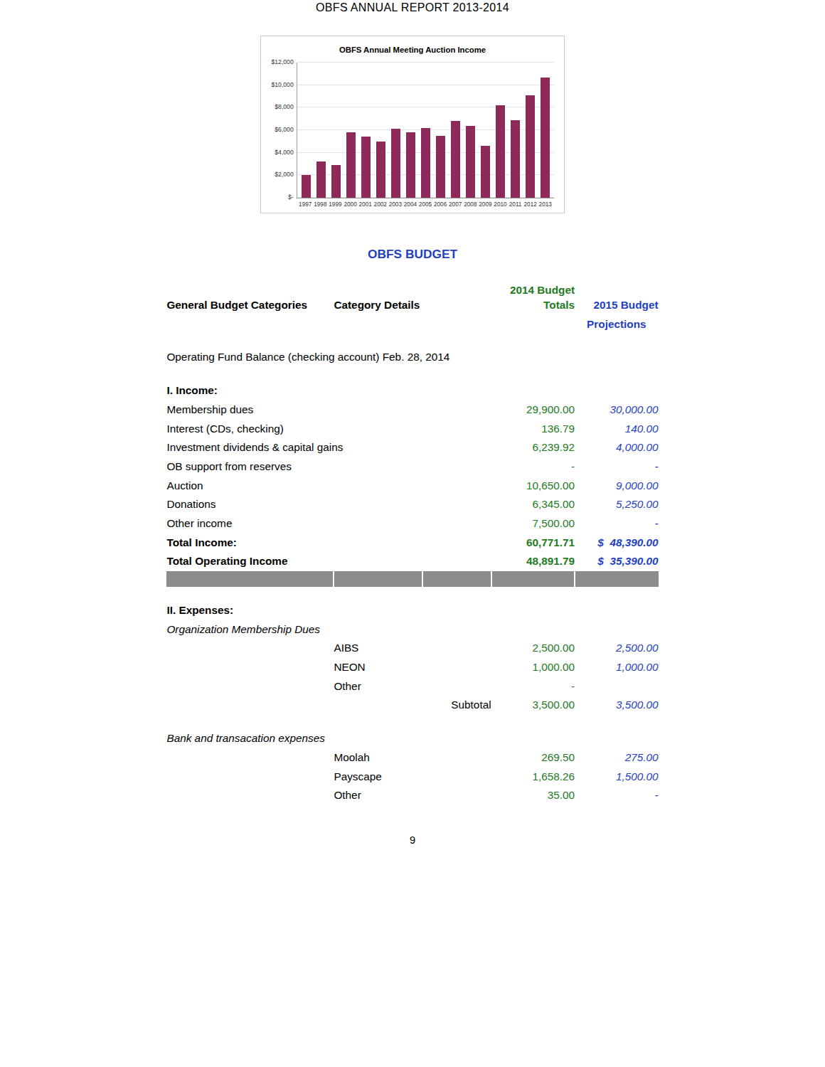OBFS ANNUAL REPORT 2013-2014
OBFS Annual Meeting Auction Income
$12,000
$10,000
$8,000
$6,000
$4,000
$2,000
$-
19971998199920002001 20022003200420052006 20072008200920102011 20122013
OBFS BUDGET
| General Budget Categories | Category Details | | 2014 Budget Totals | 2015 Budget |
| | | | | Projections |
| Operating Fund Balance (checking account) Feb. 28, 2014 | | |
| I. Income: | | |
| Membership dues | 29,900.00 | 30,000.00 |
| Interest (CDs, checking) | 136.79 | 140.00 |
| Investment dividends & capital gains | 6,239.92 | 4,000.00 |
| OB support from reserves | - | - |
| Auction | 10,650.00 | 9,000.00 |
| Donations | 6,345.00 | 5,250.00 |
| Other income | 7,500.00 | - |
| Total Income: | 60,771.71 | $ 48,390.00 |
| Total Operating Income | 48,891.79 | $ 35,390.00 |
| II. Expenses: | | |
| Organization Membership Dues | | |
| | AIBS | 2,500.00 | 2,500.00 |
| | NEON | 1,000.00 | 1,000.00 |
| | Other | - | |
| | | Subtotal | 3,500.00 | 3,500.00 |
| Bank and transacation expenses | | |
| | Moolah | 269.50 | 275.00 |
| | Payscape | 1,658.26 | 1,500.00 |
| | Other | 35.00 | - |
9